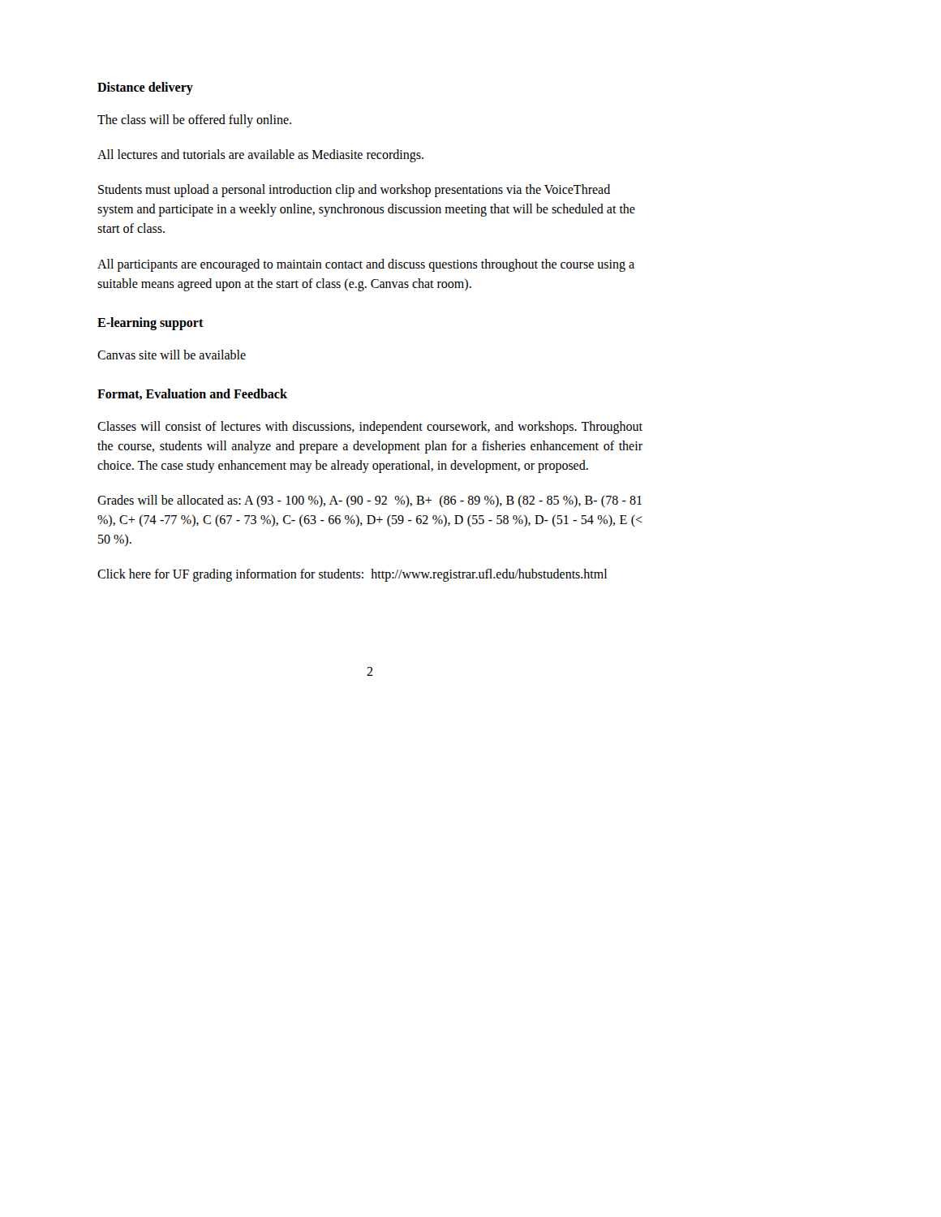Distance delivery
The class will be offered fully online.
All lectures and tutorials are available as Mediasite recordings.
Students must upload a personal introduction clip and workshop presentations via the VoiceThread system and participate in a weekly online, synchronous discussion meeting that will be scheduled at the start of class.
All participants are encouraged to maintain contact and discuss questions throughout the course using a suitable means agreed upon at the start of class (e.g. Canvas chat room).
E-learning support
Canvas site will be available
Format, Evaluation and Feedback
Classes will consist of lectures with discussions, independent coursework, and workshops. Throughout the course, students will analyze and prepare a development plan for a fisheries enhancement of their choice. The case study enhancement may be already operational, in development, or proposed.
Grades will be allocated as: A (93 - 100 %), A- (90 - 92 %), B+ (86 - 89 %), B (82 - 85 %), B- (78 - 81 %), C+ (74 -77 %), C (67 - 73 %), C- (63 - 66 %), D+ (59 - 62 %), D (55 - 58 %), D- (51 - 54 %), E (< 50 %).
Click here for UF grading information for students: http://www.registrar.ufl.edu/hubstudents.html
2